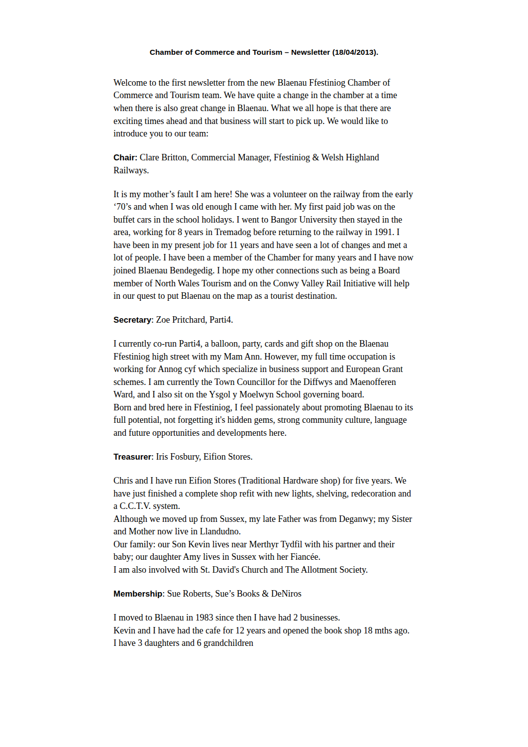Chamber of Commerce and Tourism – Newsletter (18/04/2013).
Welcome to the first newsletter from the new Blaenau Ffestiniog Chamber of Commerce and Tourism team. We have quite a change in the chamber at a time when there is also great change in Blaenau. What we all hope is that there are exciting times ahead and that business will start to pick up. We would like to introduce you to our team:
Chair: Clare Britton, Commercial Manager, Ffestiniog & Welsh Highland Railways.
It is my mother’s fault I am here! She was a volunteer on the railway from the early ‘70’s and when I was old enough I came with her. My first paid job was on the buffet cars in the school holidays. I went to Bangor University then stayed in the area, working for 8 years in Tremadog before returning to the railway in 1991. I have been in my present job for 11 years and have seen a lot of changes and met a lot of people. I have been a member of the Chamber for many years and I have now joined Blaenau Bendegedig. I hope my other connections such as being a Board member of North Wales Tourism and on the Conwy Valley Rail Initiative will help in our quest to put Blaenau on the map as a tourist destination.
Secretary: Zoe Pritchard, Parti4.
I currently co-run Parti4, a balloon, party, cards and gift shop on the Blaenau Ffestiniog high street with my Mam Ann. However, my full time occupation is working for Annog cyf which specialize in business support and European Grant schemes. I am currently the Town Councillor for the Diffwys and Maenofferen Ward, and I also sit on the Ysgol y Moelwyn School governing board.
Born and bred here in Ffestiniog, I feel passionately about promoting Blaenau to its full potential, not forgetting it's hidden gems, strong community culture, language and future opportunities and developments here.
Treasurer: Iris Fosbury, Eifion Stores.
Chris and I have run Eifion Stores (Traditional Hardware shop) for five years. We have just finished a complete shop refit with new lights, shelving, redecoration and a C.C.T.V. system.
Although we moved up from Sussex, my late Father was from Deganwy; my Sister and Mother now live in Llandudno.
Our family: our Son Kevin lives near Merthyr Tydfil with his partner and their baby; our daughter Amy lives in Sussex with her Fiancée.
I am also involved with St. David's Church and The Allotment Society.
Membership: Sue Roberts, Sue’s Books & DeNiros
I moved to Blaenau in 1983 since then I have had 2 businesses.
Kevin and I have had the cafe for 12 years and opened the book shop 18 mths ago. I have 3 daughters and 6 grandchildren